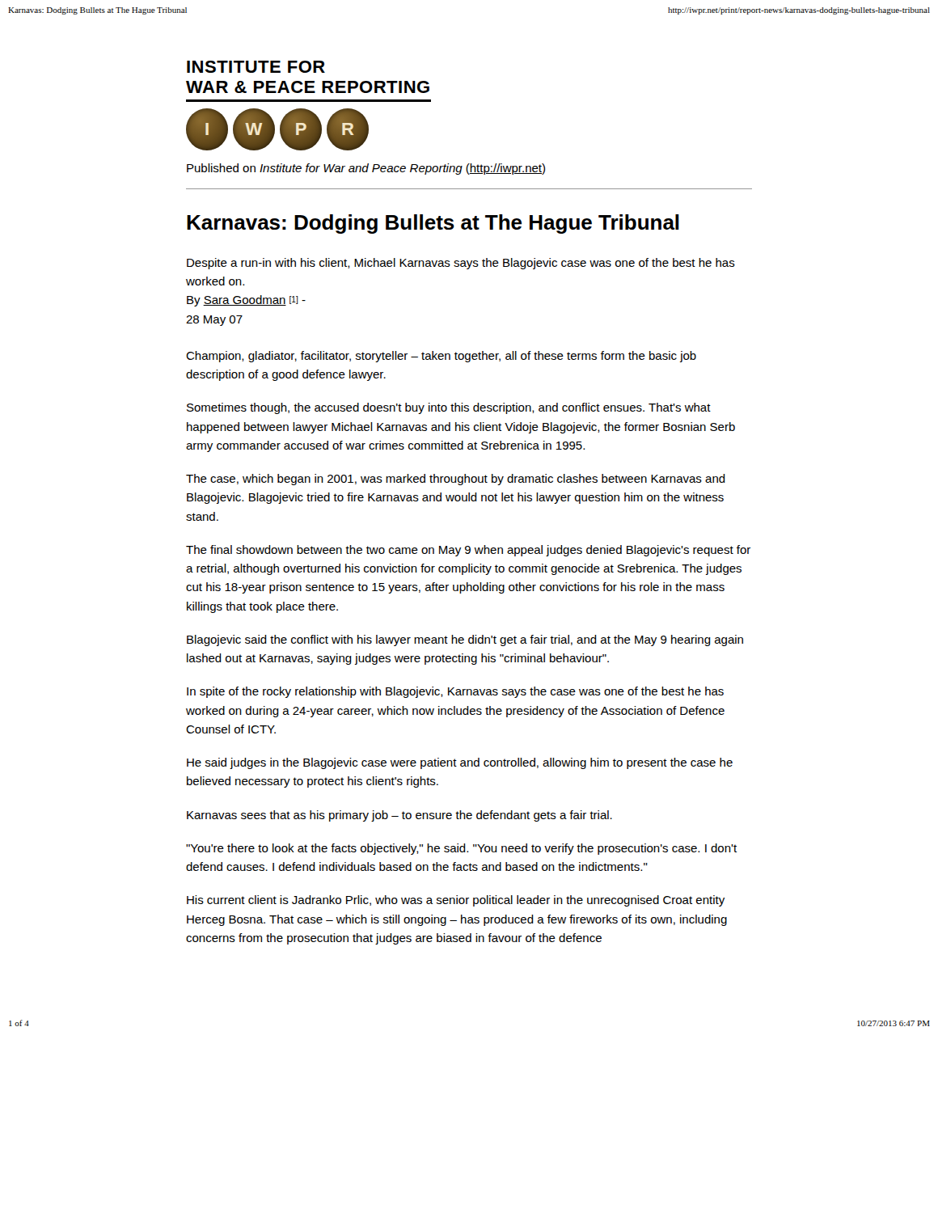Karnavas: Dodging Bullets at The Hague Tribunal
http://iwpr.net/print/report-news/karnavas-dodging-bullets-hague-tribunal
INSTITUTE FOR
WAR & PEACE REPORTING
IWPR
Published on Institute for War and Peace Reporting (http://iwpr.net)
Karnavas: Dodging Bullets at The Hague Tribunal
Despite a run-in with his client, Michael Karnavas says the Blagojevic case was one of the best he has worked on.
By Sara Goodman [1] -
28 May 07
Champion, gladiator, facilitator, storyteller – taken together, all of these terms form the basic job description of a good defence lawyer.
Sometimes though, the accused doesn't buy into this description, and conflict ensues. That's what happened between lawyer Michael Karnavas and his client Vidoje Blagojevic, the former Bosnian Serb army commander accused of war crimes committed at Srebrenica in 1995.
The case, which began in 2001, was marked throughout by dramatic clashes between Karnavas and Blagojevic. Blagojevic tried to fire Karnavas and would not let his lawyer question him on the witness stand.
The final showdown between the two came on May 9 when appeal judges denied Blagojevic's request for a retrial, although overturned his conviction for complicity to commit genocide at Srebrenica. The judges cut his 18-year prison sentence to 15 years, after upholding other convictions for his role in the mass killings that took place there.
Blagojevic said the conflict with his lawyer meant he didn't get a fair trial, and at the May 9 hearing again lashed out at Karnavas, saying judges were protecting his "criminal behaviour".
In spite of the rocky relationship with Blagojevic, Karnavas says the case was one of the best he has worked on during a 24-year career, which now includes the presidency of the Association of Defence Counsel of ICTY.
He said judges in the Blagojevic case were patient and controlled, allowing him to present the case he believed necessary to protect his client's rights.
Karnavas sees that as his primary job – to ensure the defendant gets a fair trial.
"You're there to look at the facts objectively," he said. "You need to verify the prosecution's case. I don't defend causes. I defend individuals based on the facts and based on the indictments."
His current client is Jadranko Prlic, who was a senior political leader in the unrecognised Croat entity Herceg Bosna. That case – which is still ongoing – has produced a few fireworks of its own, including concerns from the prosecution that judges are biased in favour of the defence
1 of 4
10/27/2013 6:47 PM